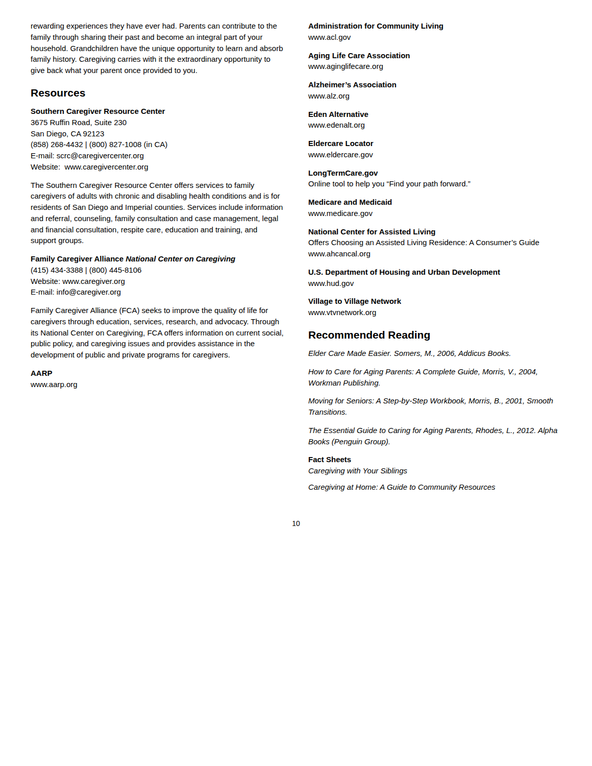rewarding experiences they have ever had. Parents can contribute to the family through sharing their past and become an integral part of your household. Grandchildren have the unique opportunity to learn and absorb family history. Caregiving carries with it the extraordinary opportunity to give back what your parent once provided to you.
Resources
Southern Caregiver Resource Center 3675 Ruffin Road, Suite 230 San Diego, CA 92123 (858) 268-4432 | (800) 827-1008 (in CA) E-mail: scrc@caregivercenter.org Website: www.caregivercenter.org
The Southern Caregiver Resource Center offers services to family caregivers of adults with chronic and disabling health conditions and is for residents of San Diego and Imperial counties. Services include information and referral, counseling, family consultation and case management, legal and financial consultation, respite care, education and training, and support groups.
Family Caregiver Alliance National Center on Caregiving (415) 434-3388 | (800) 445-8106 Website: www.caregiver.org E-mail: info@caregiver.org
Family Caregiver Alliance (FCA) seeks to improve the quality of life for caregivers through education, services, research, and advocacy. Through its National Center on Caregiving, FCA offers information on current social, public policy, and caregiving issues and provides assistance in the development of public and private programs for caregivers.
AARP www.aarp.org
Administration for Community Living www.acl.gov
Aging Life Care Association www.aginglifecare.org
Alzheimer’s Association www.alz.org
Eden Alternative www.edenalt.org
Eldercare Locator www.eldercare.gov
LongTermCare.gov Online tool to help you “Find your path forward.”
Medicare and Medicaid www.medicare.gov
National Center for Assisted Living Offers Choosing an Assisted Living Residence: A Consumer’s Guide www.ahcancal.org
U.S. Department of Housing and Urban Development www.hud.gov
Village to Village Network www.vtvnetwork.org
Recommended Reading
Elder Care Made Easier. Somers, M., 2006, Addicus Books.
How to Care for Aging Parents: A Complete Guide, Morris, V., 2004, Workman Publishing.
Moving for Seniors: A Step-by-Step Workbook, Morris, B., 2001, Smooth Transitions.
The Essential Guide to Caring for Aging Parents, Rhodes, L., 2012. Alpha Books (Penguin Group).
Fact Sheets
Caregiving with Your Siblings
Caregiving at Home: A Guide to Community Resources
10